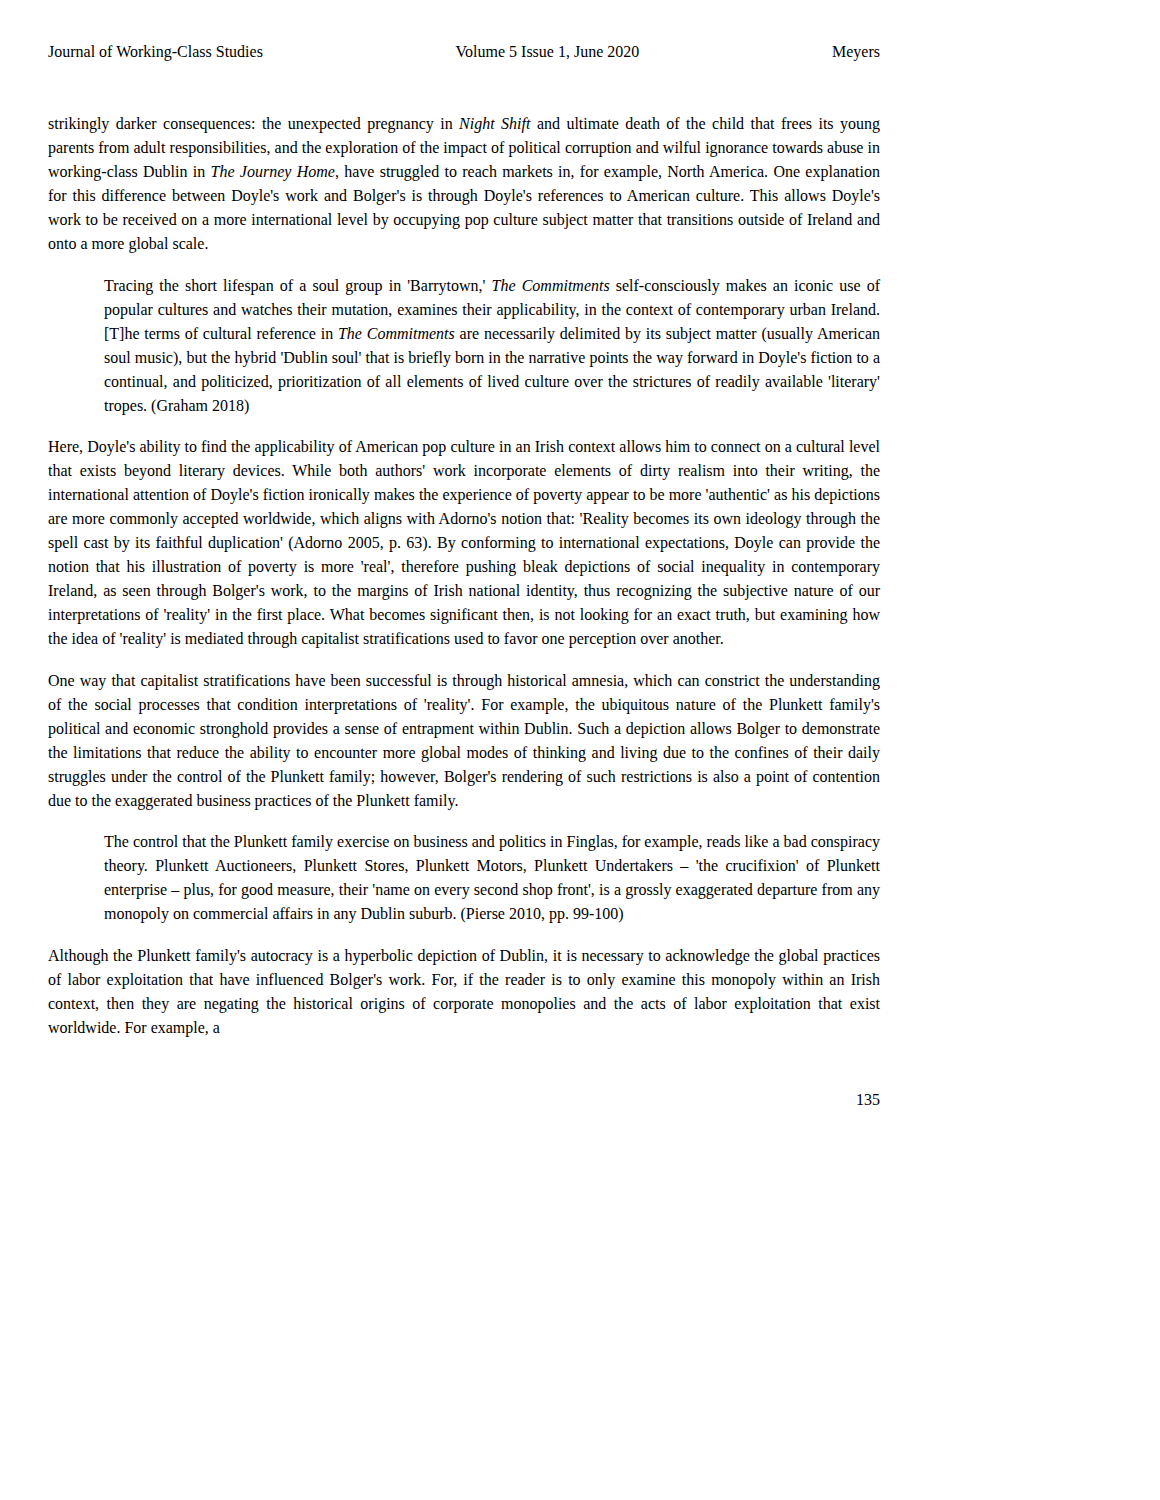Journal of Working-Class Studies Volume 5 Issue 1, June 2020 Meyers
strikingly darker consequences: the unexpected pregnancy in Night Shift and ultimate death of the child that frees its young parents from adult responsibilities, and the exploration of the impact of political corruption and wilful ignorance towards abuse in working-class Dublin in The Journey Home, have struggled to reach markets in, for example, North America. One explanation for this difference between Doyle's work and Bolger's is through Doyle's references to American culture. This allows Doyle's work to be received on a more international level by occupying pop culture subject matter that transitions outside of Ireland and onto a more global scale.
Tracing the short lifespan of a soul group in 'Barrytown,' The Commitments self-consciously makes an iconic use of popular cultures and watches their mutation, examines their applicability, in the context of contemporary urban Ireland. [T]he terms of cultural reference in The Commitments are necessarily delimited by its subject matter (usually American soul music), but the hybrid 'Dublin soul' that is briefly born in the narrative points the way forward in Doyle's fiction to a continual, and politicized, prioritization of all elements of lived culture over the strictures of readily available 'literary' tropes. (Graham 2018)
Here, Doyle's ability to find the applicability of American pop culture in an Irish context allows him to connect on a cultural level that exists beyond literary devices. While both authors' work incorporate elements of dirty realism into their writing, the international attention of Doyle's fiction ironically makes the experience of poverty appear to be more 'authentic' as his depictions are more commonly accepted worldwide, which aligns with Adorno's notion that: 'Reality becomes its own ideology through the spell cast by its faithful duplication' (Adorno 2005, p. 63). By conforming to international expectations, Doyle can provide the notion that his illustration of poverty is more 'real', therefore pushing bleak depictions of social inequality in contemporary Ireland, as seen through Bolger's work, to the margins of Irish national identity, thus recognizing the subjective nature of our interpretations of 'reality' in the first place. What becomes significant then, is not looking for an exact truth, but examining how the idea of 'reality' is mediated through capitalist stratifications used to favor one perception over another.
One way that capitalist stratifications have been successful is through historical amnesia, which can constrict the understanding of the social processes that condition interpretations of 'reality'. For example, the ubiquitous nature of the Plunkett family's political and economic stronghold provides a sense of entrapment within Dublin. Such a depiction allows Bolger to demonstrate the limitations that reduce the ability to encounter more global modes of thinking and living due to the confines of their daily struggles under the control of the Plunkett family; however, Bolger's rendering of such restrictions is also a point of contention due to the exaggerated business practices of the Plunkett family.
The control that the Plunkett family exercise on business and politics in Finglas, for example, reads like a bad conspiracy theory. Plunkett Auctioneers, Plunkett Stores, Plunkett Motors, Plunkett Undertakers – 'the crucifixion' of Plunkett enterprise – plus, for good measure, their 'name on every second shop front', is a grossly exaggerated departure from any monopoly on commercial affairs in any Dublin suburb. (Pierse 2010, pp. 99-100)
Although the Plunkett family's autocracy is a hyperbolic depiction of Dublin, it is necessary to acknowledge the global practices of labor exploitation that have influenced Bolger's work. For, if the reader is to only examine this monopoly within an Irish context, then they are negating the historical origins of corporate monopolies and the acts of labor exploitation that exist worldwide. For example, a
135